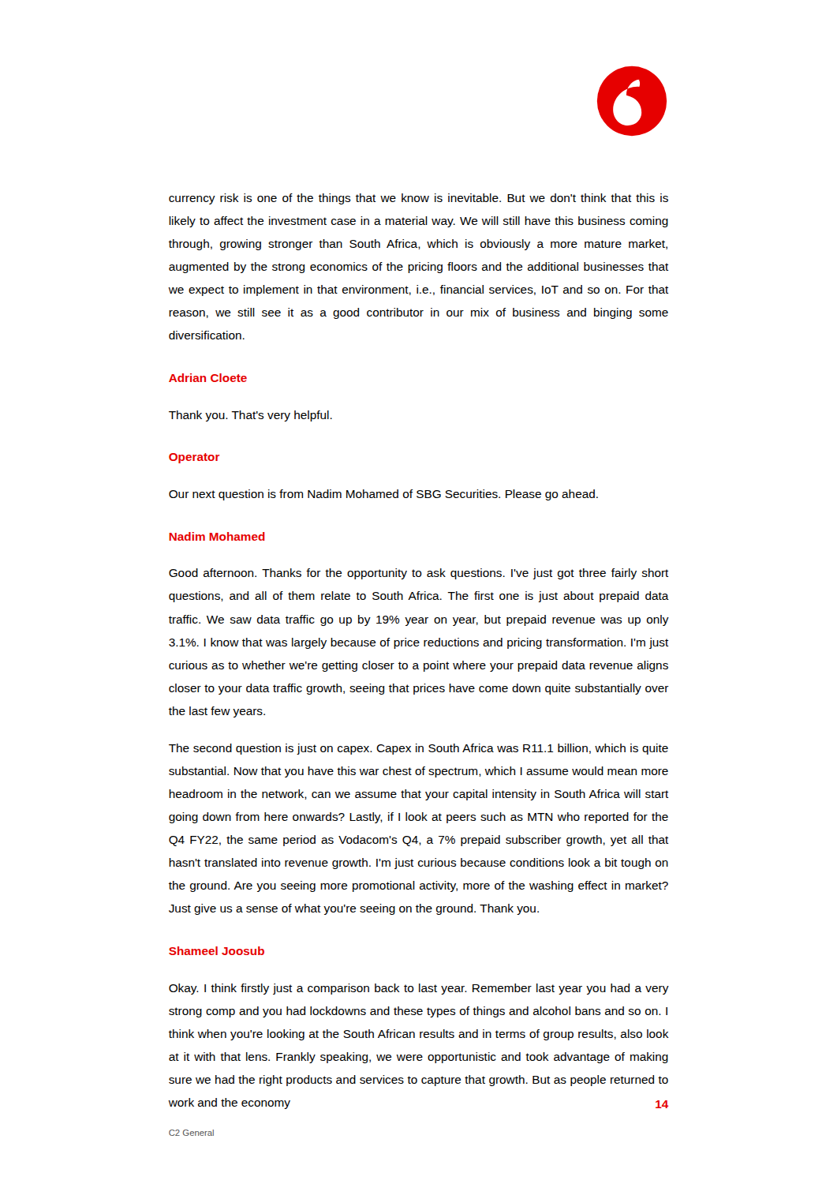currency risk is one of the things that we know is inevitable. But we don't think that this is likely to affect the investment case in a material way. We will still have this business coming through, growing stronger than South Africa, which is obviously a more mature market, augmented by the strong economics of the pricing floors and the additional businesses that we expect to implement in that environment, i.e., financial services, IoT and so on. For that reason, we still see it as a good contributor in our mix of business and binging some diversification.
Adrian Cloete
Thank you. That's very helpful.
Operator
Our next question is from Nadim Mohamed of SBG Securities. Please go ahead.
Nadim Mohamed
Good afternoon. Thanks for the opportunity to ask questions. I've just got three fairly short questions, and all of them relate to South Africa. The first one is just about prepaid data traffic. We saw data traffic go up by 19% year on year, but prepaid revenue was up only 3.1%. I know that was largely because of price reductions and pricing transformation. I'm just curious as to whether we're getting closer to a point where your prepaid data revenue aligns closer to your data traffic growth, seeing that prices have come down quite substantially over the last few years.
The second question is just on capex. Capex in South Africa was R11.1 billion, which is quite substantial. Now that you have this war chest of spectrum, which I assume would mean more headroom in the network, can we assume that your capital intensity in South Africa will start going down from here onwards? Lastly, if I look at peers such as MTN who reported for the Q4 FY22, the same period as Vodacom's Q4, a 7% prepaid subscriber growth, yet all that hasn't translated into revenue growth. I'm just curious because conditions look a bit tough on the ground. Are you seeing more promotional activity, more of the washing effect in market? Just give us a sense of what you're seeing on the ground. Thank you.
Shameel Joosub
Okay. I think firstly just a comparison back to last year. Remember last year you had a very strong comp and you had lockdowns and these types of things and alcohol bans and so on. I think when you're looking at the South African results and in terms of group results, also look at it with that lens. Frankly speaking, we were opportunistic and took advantage of making sure we had the right products and services to capture that growth. But as people returned to work and the economy
14
C2 General